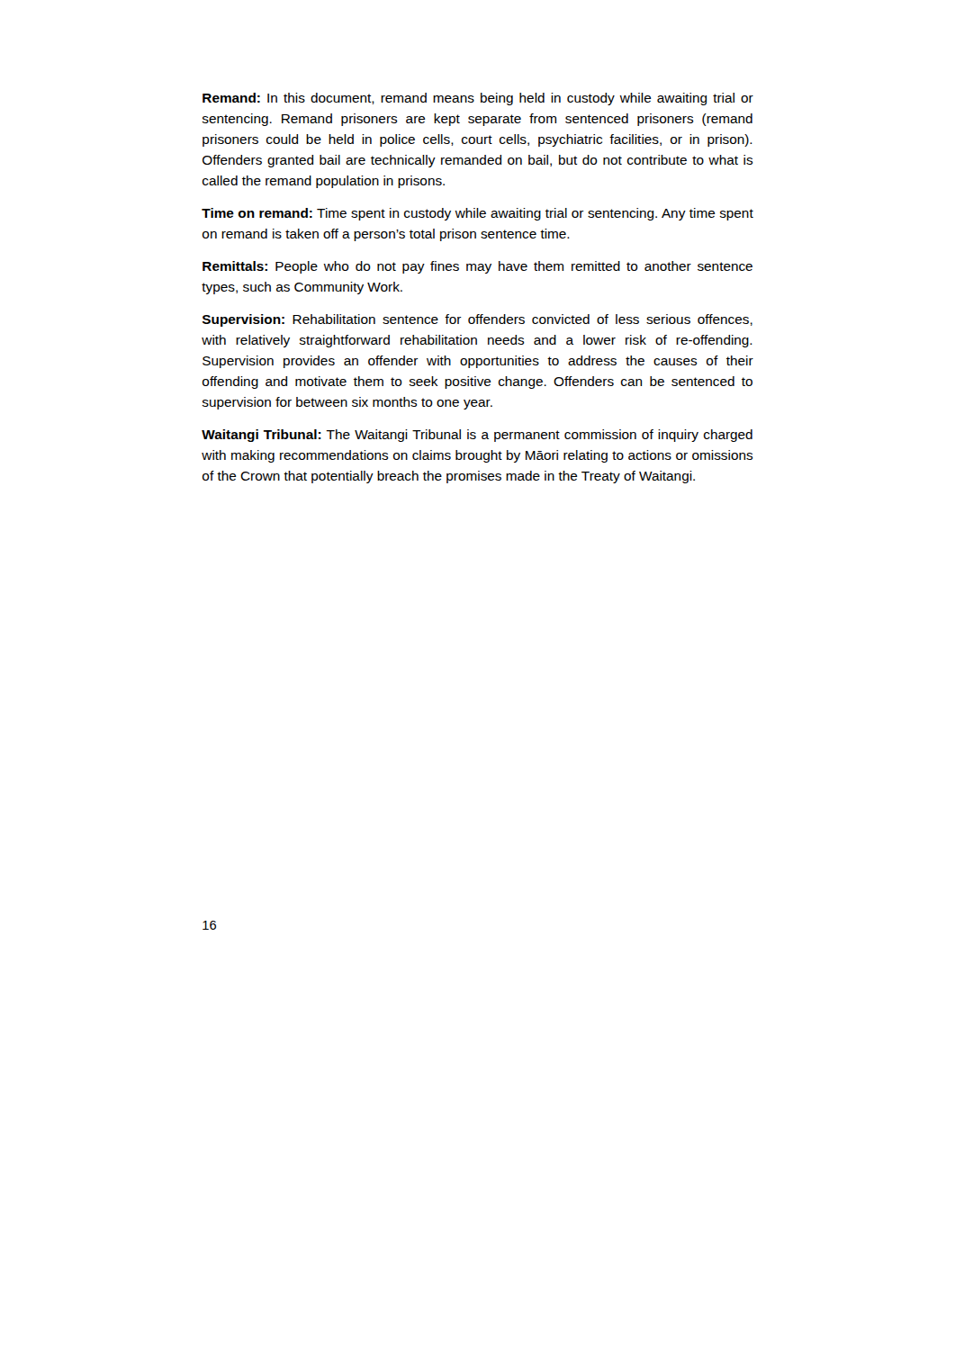Remand: In this document, remand means being held in custody while awaiting trial or sentencing. Remand prisoners are kept separate from sentenced prisoners (remand prisoners could be held in police cells, court cells, psychiatric facilities, or in prison). Offenders granted bail are technically remanded on bail, but do not contribute to what is called the remand population in prisons.
Time on remand: Time spent in custody while awaiting trial or sentencing. Any time spent on remand is taken off a person’s total prison sentence time.
Remittals: People who do not pay fines may have them remitted to another sentence types, such as Community Work.
Supervision: Rehabilitation sentence for offenders convicted of less serious offences, with relatively straightforward rehabilitation needs and a lower risk of re-offending. Supervision provides an offender with opportunities to address the causes of their offending and motivate them to seek positive change. Offenders can be sentenced to supervision for between six months to one year.
Waitangi Tribunal: The Waitangi Tribunal is a permanent commission of inquiry charged with making recommendations on claims brought by Māori relating to actions or omissions of the Crown that potentially breach the promises made in the Treaty of Waitangi.
16